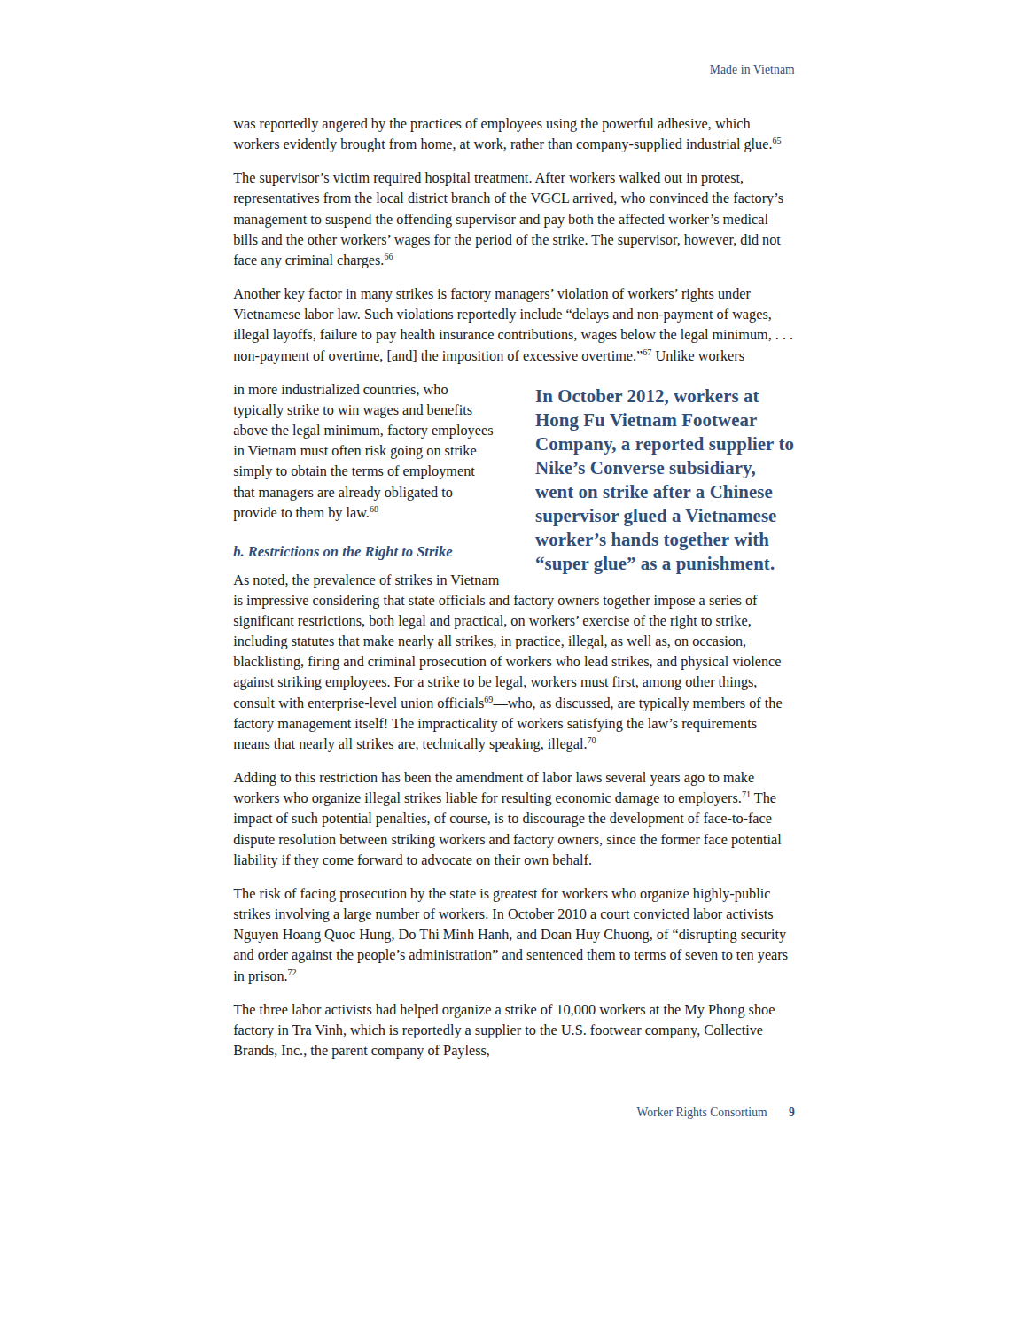Made in Vietnam
was reportedly angered by the practices of employees using the powerful adhesive, which workers evidently brought from home, at work, rather than company-supplied industrial glue.65
The supervisor’s victim required hospital treatment. After workers walked out in protest, representatives from the local district branch of the VGCL arrived, who convinced the factory’s management to suspend the offending supervisor and pay both the affected worker’s medical bills and the other workers’ wages for the period of the strike. The supervisor, however, did not face any criminal charges.66
Another key factor in many strikes is factory managers’ violation of workers’ rights under Vietnamese labor law. Such violations reportedly include “delays and non-payment of wages, illegal layoffs, failure to pay health insurance contributions, wages below the legal minimum, . . . non-payment of overtime, [and] the imposition of excessive overtime.”67 Unlike workers
In October 2012, workers at Hong Fu Vietnam Footwear Company, a reported supplier to Nike’s Converse subsidiary, went on strike after a Chinese supervisor glued a Vietnamese worker’s hands together with “super glue” as a punishment.
in more industrialized countries, who typically strike to win wages and benefits above the legal minimum, factory employees in Vietnam must often risk going on strike simply to obtain the terms of employment that managers are already obligated to provide to them by law.68
b. Restrictions on the Right to Strike
As noted, the prevalence of strikes in Vietnam is impressive considering that state officials and factory owners together impose a series of significant restrictions, both legal and practical, on workers’ exercise of the right to strike, including statutes that make nearly all strikes, in practice, illegal, as well as, on occasion, blacklisting, firing and criminal prosecution of workers who lead strikes, and physical violence against striking employees. For a strike to be legal, workers must first, among other things, consult with enterprise-level union officials69—who, as discussed, are typically members of the factory management itself! The impracticality of workers satisfying the law’s requirements means that nearly all strikes are, technically speaking, illegal.70
Adding to this restriction has been the amendment of labor laws several years ago to make workers who organize illegal strikes liable for resulting economic damage to employers.71 The impact of such potential penalties, of course, is to discourage the development of face-to-face dispute resolution between striking workers and factory owners, since the former face potential liability if they come forward to advocate on their own behalf.
The risk of facing prosecution by the state is greatest for workers who organize highly-public strikes involving a large number of workers. In October 2010 a court convicted labor activists Nguyen Hoang Quoc Hung, Do Thi Minh Hanh, and Doan Huy Chuong, of “disrupting security and order against the people’s administration” and sentenced them to terms of seven to ten years in prison.72
The three labor activists had helped organize a strike of 10,000 workers at the My Phong shoe factory in Tra Vinh, which is reportedly a supplier to the U.S. footwear company, Collective Brands, Inc., the parent company of Payless,
Worker Rights Consortium 9